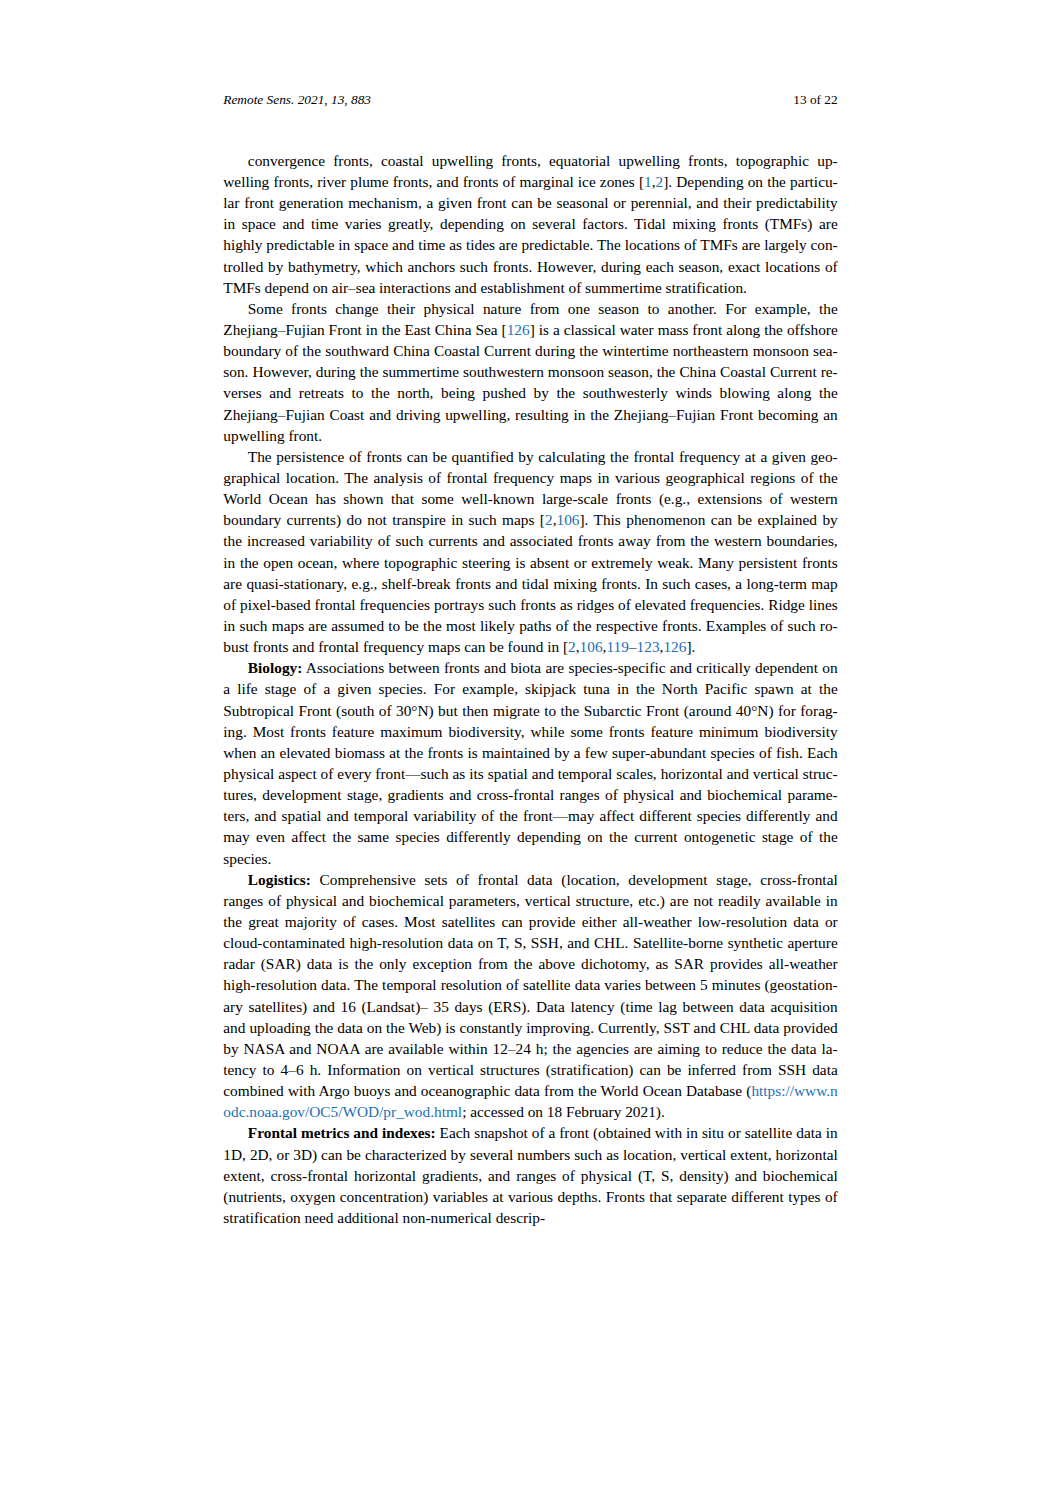Remote Sens. 2021, 13, 883 13 of 22
convergence fronts, coastal upwelling fronts, equatorial upwelling fronts, topographic upwelling fronts, river plume fronts, and fronts of marginal ice zones [1,2]. Depending on the particular front generation mechanism, a given front can be seasonal or perennial, and their predictability in space and time varies greatly, depending on several factors. Tidal mixing fronts (TMFs) are highly predictable in space and time as tides are predictable. The locations of TMFs are largely controlled by bathymetry, which anchors such fronts. However, during each season, exact locations of TMFs depend on air–sea interactions and establishment of summertime stratification.
Some fronts change their physical nature from one season to another. For example, the Zhejiang–Fujian Front in the East China Sea [126] is a classical water mass front along the offshore boundary of the southward China Coastal Current during the wintertime northeastern monsoon season. However, during the summertime southwestern monsoon season, the China Coastal Current reverses and retreats to the north, being pushed by the southwesterly winds blowing along the Zhejiang–Fujian Coast and driving upwelling, resulting in the Zhejiang–Fujian Front becoming an upwelling front.
The persistence of fronts can be quantified by calculating the frontal frequency at a given geographical location. The analysis of frontal frequency maps in various geographical regions of the World Ocean has shown that some well-known large-scale fronts (e.g., extensions of western boundary currents) do not transpire in such maps [2,106]. This phenomenon can be explained by the increased variability of such currents and associated fronts away from the western boundaries, in the open ocean, where topographic steering is absent or extremely weak. Many persistent fronts are quasi-stationary, e.g., shelf-break fronts and tidal mixing fronts. In such cases, a long-term map of pixel-based frontal frequencies portrays such fronts as ridges of elevated frequencies. Ridge lines in such maps are assumed to be the most likely paths of the respective fronts. Examples of such robust fronts and frontal frequency maps can be found in [2,106,119–123,126].
Biology: Associations between fronts and biota are species-specific and critically dependent on a life stage of a given species. For example, skipjack tuna in the North Pacific spawn at the Subtropical Front (south of 30°N) but then migrate to the Subarctic Front (around 40°N) for foraging. Most fronts feature maximum biodiversity, while some fronts feature minimum biodiversity when an elevated biomass at the fronts is maintained by a few super-abundant species of fish. Each physical aspect of every front—such as its spatial and temporal scales, horizontal and vertical structures, development stage, gradients and cross-frontal ranges of physical and biochemical parameters, and spatial and temporal variability of the front—may affect different species differently and may even affect the same species differently depending on the current ontogenetic stage of the species.
Logistics: Comprehensive sets of frontal data (location, development stage, cross-frontal ranges of physical and biochemical parameters, vertical structure, etc.) are not readily available in the great majority of cases. Most satellites can provide either all-weather low-resolution data or cloud-contaminated high-resolution data on T, S, SSH, and CHL. Satellite-borne synthetic aperture radar (SAR) data is the only exception from the above dichotomy, as SAR provides all-weather high-resolution data. The temporal resolution of satellite data varies between 5 minutes (geostationary satellites) and 16 (Landsat)– 35 days (ERS). Data latency (time lag between data acquisition and uploading the data on the Web) is constantly improving. Currently, SST and CHL data provided by NASA and NOAA are available within 12–24 h; the agencies are aiming to reduce the data latency to 4–6 h. Information on vertical structures (stratification) can be inferred from SSH data combined with Argo buoys and oceanographic data from the World Ocean Database (https://www.nodc.noaa.gov/OC5/WOD/pr_wod.html; accessed on 18 February 2021).
Frontal metrics and indexes: Each snapshot of a front (obtained with in situ or satellite data in 1D, 2D, or 3D) can be characterized by several numbers such as location, vertical extent, horizontal extent, cross-frontal horizontal gradients, and ranges of physical (T, S, density) and biochemical (nutrients, oxygen concentration) variables at various depths. Fronts that separate different types of stratification need additional non-numerical descrip-